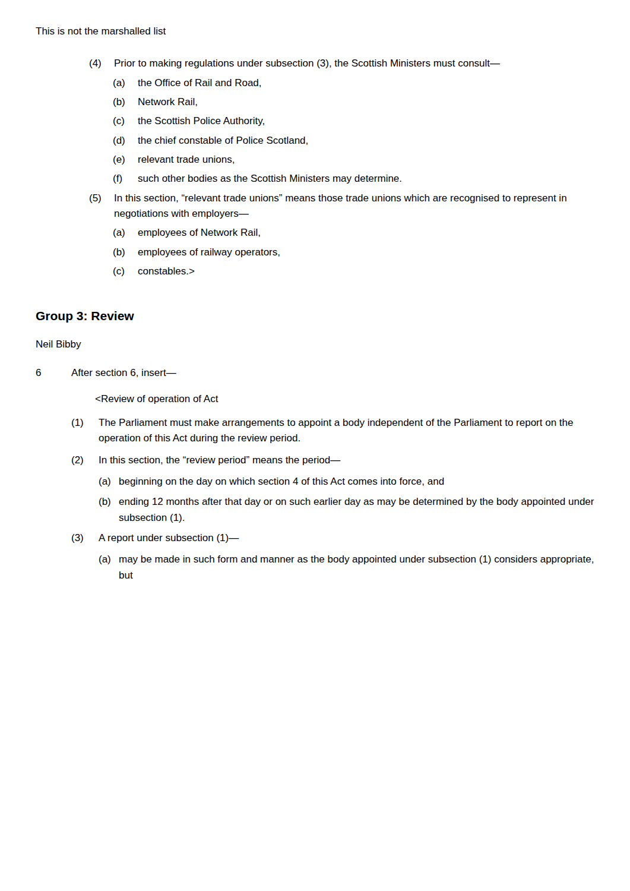This is not the marshalled list
(4) Prior to making regulations under subsection (3), the Scottish Ministers must consult—
(a) the Office of Rail and Road,
(b) Network Rail,
(c) the Scottish Police Authority,
(d) the chief constable of Police Scotland,
(e) relevant trade unions,
(f) such other bodies as the Scottish Ministers may determine.
(5) In this section, “relevant trade unions” means those trade unions which are recognised to represent in negotiations with employers—
(a) employees of Network Rail,
(b) employees of railway operators,
(c) constables.>
Group 3: Review
Neil Bibby
6 After section 6, insert—
<Review of operation of Act
(1) The Parliament must make arrangements to appoint a body independent of the Parliament to report on the operation of this Act during the review period.
(2) In this section, the “review period” means the period—
(a) beginning on the day on which section 4 of this Act comes into force, and
(b) ending 12 months after that day or on such earlier day as may be determined by the body appointed under subsection (1).
(3) A report under subsection (1)—
(a) may be made in such form and manner as the body appointed under subsection (1) considers appropriate, but